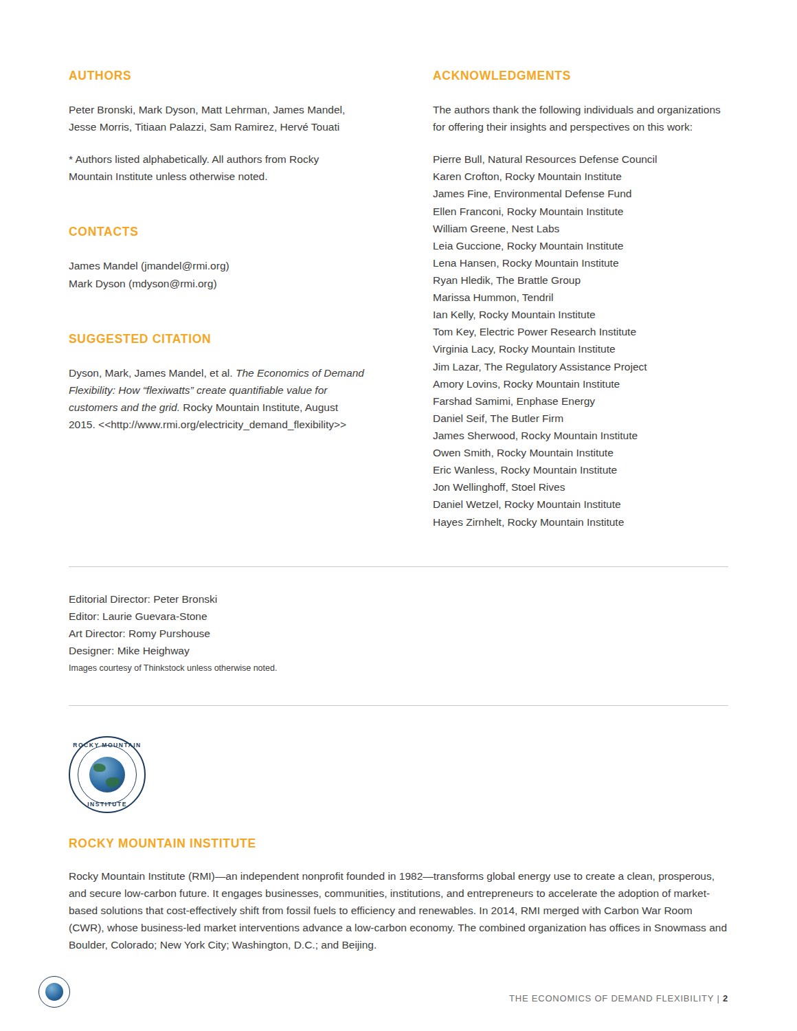Authors
Peter Bronski, Mark Dyson, Matt Lehrman, James Mandel, Jesse Morris, Titiaan Palazzi, Sam Ramirez, Hervé Touati
* Authors listed alphabetically. All authors from Rocky Mountain Institute unless otherwise noted.
Contacts
James Mandel (jmandel@rmi.org)
Mark Dyson (mdyson@rmi.org)
Suggested Citation
Dyson, Mark, James Mandel, et al. The Economics of Demand Flexibility: How “flexiwatts” create quantifiable value for customers and the grid. Rocky Mountain Institute, August 2015. <<http://www.rmi.org/electricity_demand_flexibility>>
Acknowledgments
The authors thank the following individuals and organizations for offering their insights and perspectives on this work:
Pierre Bull, Natural Resources Defense Council
Karen Crofton, Rocky Mountain Institute
James Fine, Environmental Defense Fund
Ellen Franconi, Rocky Mountain Institute
William Greene, Nest Labs
Leia Guccione, Rocky Mountain Institute
Lena Hansen, Rocky Mountain Institute
Ryan Hledik, The Brattle Group
Marissa Hummon, Tendril
Ian Kelly, Rocky Mountain Institute
Tom Key, Electric Power Research Institute
Virginia Lacy, Rocky Mountain Institute
Jim Lazar, The Regulatory Assistance Project
Amory Lovins, Rocky Mountain Institute
Farshad Samimi, Enphase Energy
Daniel Seif, The Butler Firm
James Sherwood, Rocky Mountain Institute
Owen Smith, Rocky Mountain Institute
Eric Wanless, Rocky Mountain Institute
Jon Wellinghoff, Stoel Rives
Daniel Wetzel, Rocky Mountain Institute
Hayes Zirnhelt, Rocky Mountain Institute
Editorial Director: Peter Bronski
Editor: Laurie Guevara-Stone
Art Director: Romy Purshouse
Designer: Mike Heighway
Images courtesy of Thinkstock unless otherwise noted.
ROCKY MOUNTAIN
INSTITUTE
Rocky Mountain Institute
Rocky Mountain Institute (RMI)—an independent nonprofit founded in 1982—transforms global energy use to create a clean, prosperous, and secure low-carbon future. It engages businesses, communities, institutions, and entrepreneurs to accelerate the adoption of market-based solutions that cost-effectively shift from fossil fuels to efficiency and renewables. In 2014, RMI merged with Carbon War Room (CWR), whose business-led market interventions advance a low-carbon economy. The combined organization has offices in Snowmass and Boulder, Colorado; New York City; Washington, D.C.; and Beijing.
THE ECONOMICS OF DEMAND FLEXIBILITY | 2